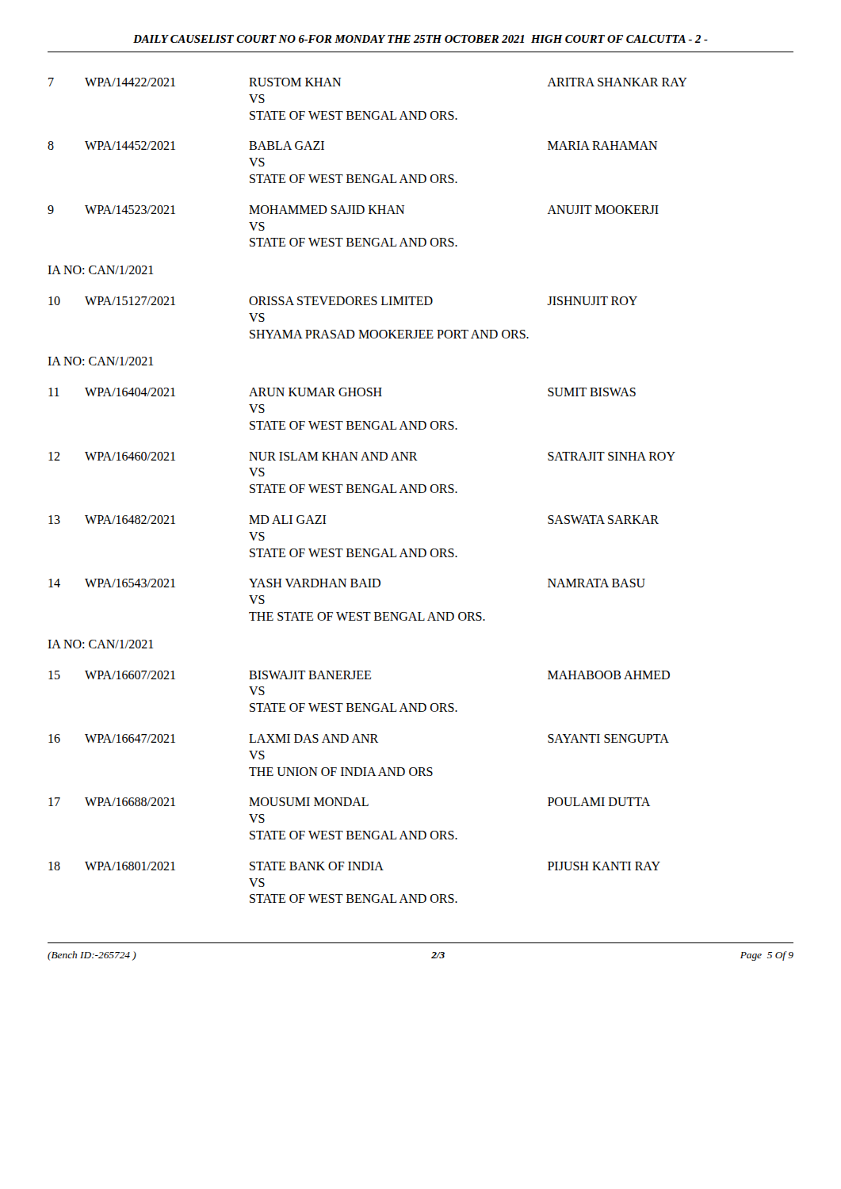DAILY CAUSELIST COURT NO 6-FOR MONDAY THE 25TH OCTOBER 2021 HIGH COURT OF CALCUTTA - 2 -
| 7 | WPA/14422/2021 | RUSTOM KHAN VS STATE OF WEST BENGAL AND ORS. | ARITRA SHANKAR RAY |
| 8 | WPA/14452/2021 | BABLA GAZI VS STATE OF WEST BENGAL AND ORS. | MARIA RAHAMAN |
| 9 | WPA/14523/2021 | MOHAMMED SAJID KHAN VS STATE OF WEST BENGAL AND ORS. | ANUJIT MOOKERJI |
| IA NO: CAN/1/2021 |
| 10 | WPA/15127/2021 | ORISSA STEVEDORES LIMITED VS SHYAMA PRASAD MOOKERJEE PORT AND ORS. | JISHNUJIT ROY |
| IA NO: CAN/1/2021 |
| 11 | WPA/16404/2021 | ARUN KUMAR GHOSH VS STATE OF WEST BENGAL AND ORS. | SUMIT BISWAS |
| 12 | WPA/16460/2021 | NUR ISLAM KHAN AND ANR VS STATE OF WEST BENGAL AND ORS. | SATRAJIT SINHA ROY |
| 13 | WPA/16482/2021 | MD ALI GAZI VS STATE OF WEST BENGAL AND ORS. | SASWATA SARKAR |
| 14 | WPA/16543/2021 | YASH VARDHAN BAID VS THE STATE OF WEST BENGAL AND ORS. | NAMRATA BASU |
| IA NO: CAN/1/2021 |
| 15 | WPA/16607/2021 | BISWAJIT BANERJEE VS STATE OF WEST BENGAL AND ORS. | MAHABOOB AHMED |
| 16 | WPA/16647/2021 | LAXMI DAS AND ANR VS THE UNION OF INDIA AND ORS | SAYANTI SENGUPTA |
| 17 | WPA/16688/2021 | MOUSUMI MONDAL VS STATE OF WEST BENGAL AND ORS. | POULAMI DUTTA |
| 18 | WPA/16801/2021 | STATE BANK OF INDIA VS STATE OF WEST BENGAL AND ORS. | PIJUSH KANTI RAY |
(Bench ID:-265724 ) 2/3 Page 5 Of 9